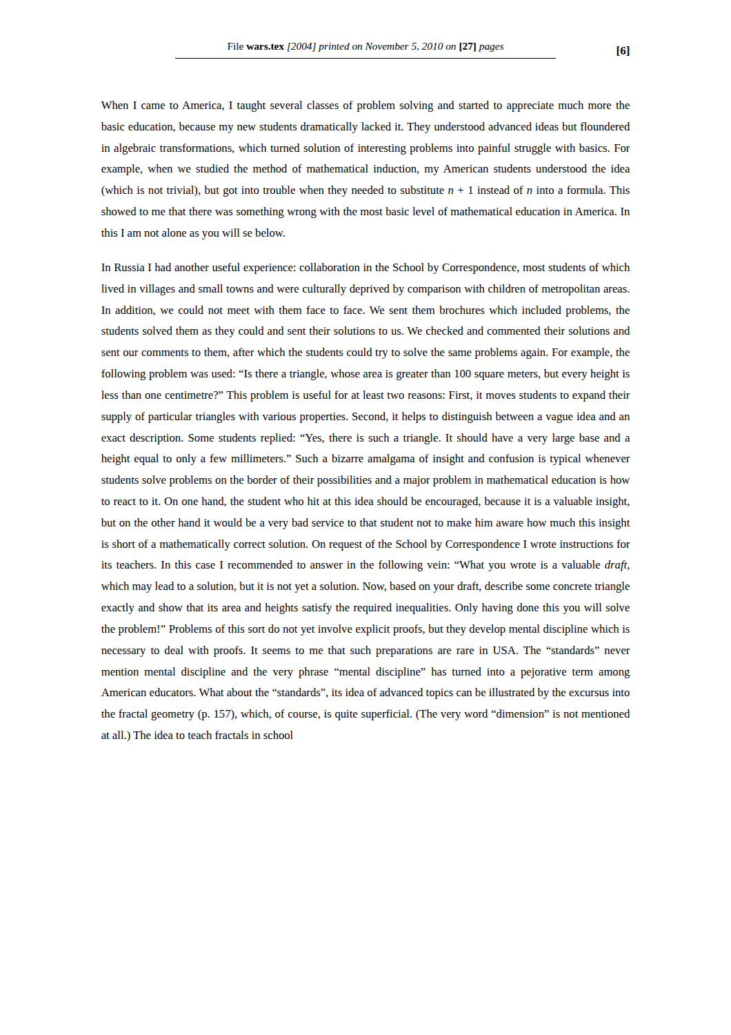File wars.tex [2004] printed on November 5, 2010 on [27] pages
[6]
When I came to America, I taught several classes of problem solving and started to appreciate much more the basic education, because my new students dramatically lacked it. They understood advanced ideas but floundered in algebraic transformations, which turned solution of interesting problems into painful struggle with basics. For example, when we studied the method of mathematical induction, my American students understood the idea (which is not trivial), but got into trouble when they needed to substitute n + 1 instead of n into a formula. This showed to me that there was something wrong with the most basic level of mathematical education in America. In this I am not alone as you will se below.
In Russia I had another useful experience: collaboration in the School by Correspondence, most students of which lived in villages and small towns and were culturally deprived by comparison with children of metropolitan areas. In addition, we could not meet with them face to face. We sent them brochures which included problems, the students solved them as they could and sent their solutions to us. We checked and commented their solutions and sent our comments to them, after which the students could try to solve the same problems again. For example, the following problem was used: “Is there a triangle, whose area is greater than 100 square meters, but every height is less than one centimetre?” This problem is useful for at least two reasons: First, it moves students to expand their supply of particular triangles with various properties. Second, it helps to distinguish between a vague idea and an exact description. Some students replied: “Yes, there is such a triangle. It should have a very large base and a height equal to only a few millimeters.” Such a bizarre amalgama of insight and confusion is typical whenever students solve problems on the border of their possibilities and a major problem in mathematical education is how to react to it. On one hand, the student who hit at this idea should be encouraged, because it is a valuable insight, but on the other hand it would be a very bad service to that student not to make him aware how much this insight is short of a mathematically correct solution. On request of the School by Correspondence I wrote instructions for its teachers. In this case I recommended to answer in the following vein: “What you wrote is a valuable draft, which may lead to a solution, but it is not yet a solution. Now, based on your draft, describe some concrete triangle exactly and show that its area and heights satisfy the required inequalities. Only having done this you will solve the problem!” Problems of this sort do not yet involve explicit proofs, but they develop mental discipline which is necessary to deal with proofs. It seems to me that such preparations are rare in USA. The “standards” never mention mental discipline and the very phrase “mental discipline” has turned into a pejorative term among American educators. What about the “standards”, its idea of advanced topics can be illustrated by the excursus into the fractal geometry (p. 157), which, of course, is quite superficial. (The very word “dimension” is not mentioned at all.) The idea to teach fractals in school